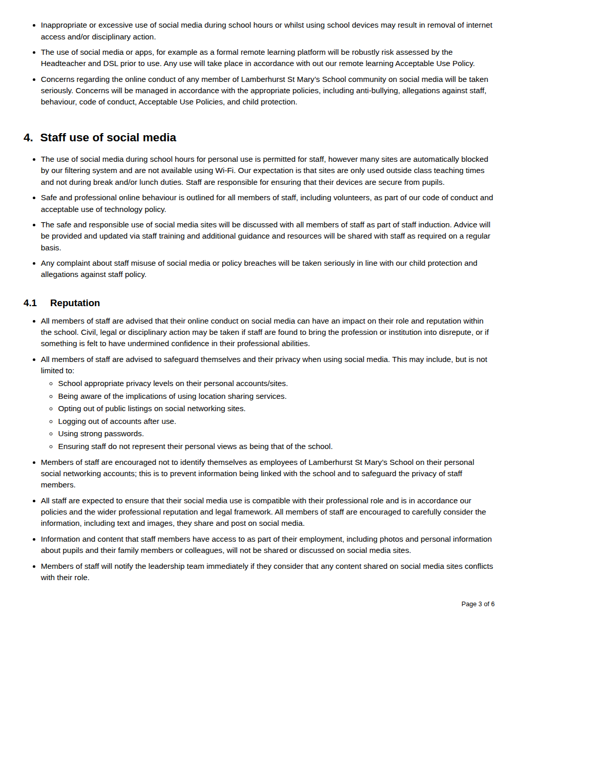Inappropriate or excessive use of social media during school hours or whilst using school devices may result in removal of internet access and/or disciplinary action.
The use of social media or apps, for example as a formal remote learning platform will be robustly risk assessed by the Headteacher and DSL prior to use. Any use will take place in accordance with out our remote learning Acceptable Use Policy.
Concerns regarding the online conduct of any member of Lamberhurst St Mary’s School community on social media will be taken seriously. Concerns will be managed in accordance with the appropriate policies, including anti-bullying, allegations against staff, behaviour, code of conduct, Acceptable Use Policies, and child protection.
4. Staff use of social media
The use of social media during school hours for personal use is permitted for staff, however many sites are automatically blocked by our filtering system and are not available using Wi-Fi. Our expectation is that sites are only used outside class teaching times and not during break and/or lunch duties. Staff are responsible for ensuring that their devices are secure from pupils.
Safe and professional online behaviour is outlined for all members of staff, including volunteers, as part of our code of conduct and acceptable use of technology policy.
The safe and responsible use of social media sites will be discussed with all members of staff as part of staff induction. Advice will be provided and updated via staff training and additional guidance and resources will be shared with staff as required on a regular basis.
Any complaint about staff misuse of social media or policy breaches will be taken seriously in line with our child protection and allegations against staff policy.
4.1 Reputation
All members of staff are advised that their online conduct on social media can have an impact on their role and reputation within the school. Civil, legal or disciplinary action may be taken if staff are found to bring the profession or institution into disrepute, or if something is felt to have undermined confidence in their professional abilities.
All members of staff are advised to safeguard themselves and their privacy when using social media. This may include, but is not limited to:
School appropriate privacy levels on their personal accounts/sites.
Being aware of the implications of using location sharing services.
Opting out of public listings on social networking sites.
Logging out of accounts after use.
Using strong passwords.
Ensuring staff do not represent their personal views as being that of the school.
Members of staff are encouraged not to identify themselves as employees of Lamberhurst St Mary’s School on their personal social networking accounts; this is to prevent information being linked with the school and to safeguard the privacy of staff members.
All staff are expected to ensure that their social media use is compatible with their professional role and is in accordance our policies and the wider professional reputation and legal framework. All members of staff are encouraged to carefully consider the information, including text and images, they share and post on social media.
Information and content that staff members have access to as part of their employment, including photos and personal information about pupils and their family members or colleagues, will not be shared or discussed on social media sites.
Members of staff will notify the leadership team immediately if they consider that any content shared on social media sites conflicts with their role.
Page 3 of 6